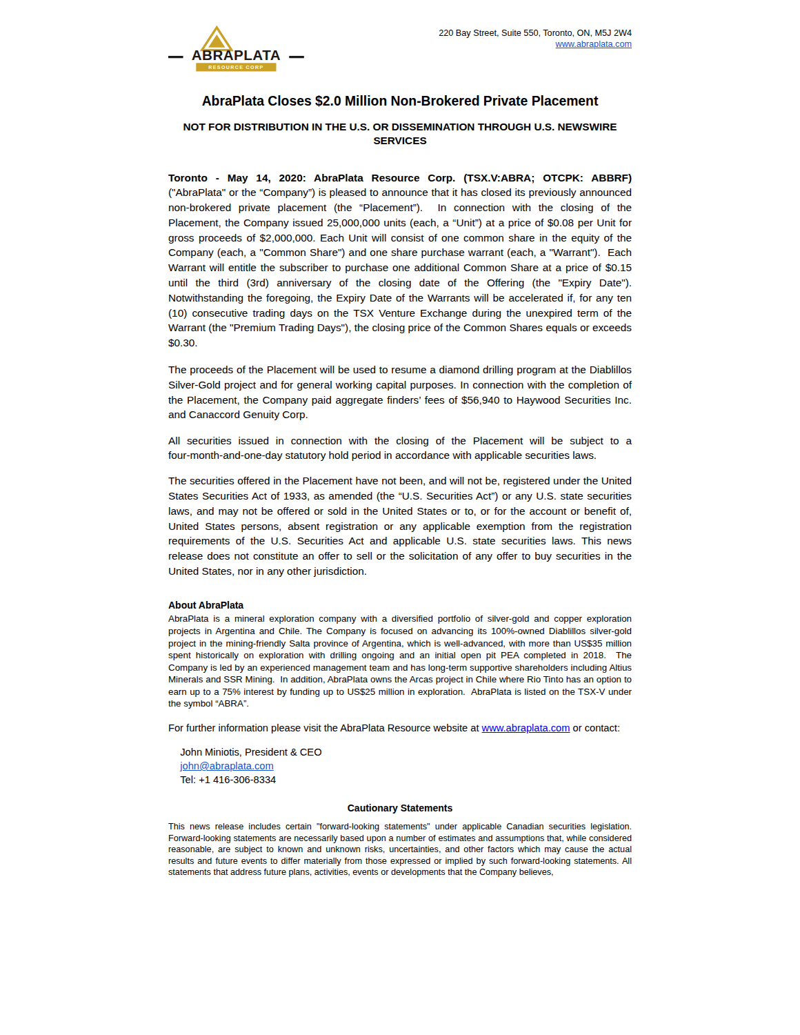ABRAPLATA RESOURCE CORP
220 Bay Street, Suite 550, Toronto, ON, M5J 2W4
www.abraplata.com
AbraPlata Closes $2.0 Million Non-Brokered Private Placement
NOT FOR DISTRIBUTION IN THE U.S. OR DISSEMINATION THROUGH U.S. NEWSWIRE SERVICES
Toronto - May 14, 2020: AbraPlata Resource Corp. (TSX.V:ABRA; OTCPK: ABBRF) ("AbraPlata" or the “Company”) is pleased to announce that it has closed its previously announced non-brokered private placement (the “Placement”). In connection with the closing of the Placement, the Company issued 25,000,000 units (each, a “Unit”) at a price of $0.08 per Unit for gross proceeds of $2,000,000. Each Unit will consist of one common share in the equity of the Company (each, a "Common Share") and one share purchase warrant (each, a "Warrant"). Each Warrant will entitle the subscriber to purchase one additional Common Share at a price of $0.15 until the third (3rd) anniversary of the closing date of the Offering (the "Expiry Date"). Notwithstanding the foregoing, the Expiry Date of the Warrants will be accelerated if, for any ten (10) consecutive trading days on the TSX Venture Exchange during the unexpired term of the Warrant (the "Premium Trading Days"), the closing price of the Common Shares equals or exceeds $0.30.
The proceeds of the Placement will be used to resume a diamond drilling program at the Diablillos Silver-Gold project and for general working capital purposes. In connection with the completion of the Placement, the Company paid aggregate finders’ fees of $56,940 to Haywood Securities Inc. and Canaccord Genuity Corp.
All securities issued in connection with the closing of the Placement will be subject to a four‑month‑and‑one‑day statutory hold period in accordance with applicable securities laws.
The securities offered in the Placement have not been, and will not be, registered under the United States Securities Act of 1933, as amended (the “U.S. Securities Act”) or any U.S. state securities laws, and may not be offered or sold in the United States or to, or for the account or benefit of, United States persons, absent registration or any applicable exemption from the registration requirements of the U.S. Securities Act and applicable U.S. state securities laws. This news release does not constitute an offer to sell or the solicitation of any offer to buy securities in the United States, nor in any other jurisdiction.
About AbraPlata
AbraPlata is a mineral exploration company with a diversified portfolio of silver-gold and copper exploration projects in Argentina and Chile. The Company is focused on advancing its 100%-owned Diablillos silver-gold project in the mining-friendly Salta province of Argentina, which is well-advanced, with more than US$35 million spent historically on exploration with drilling ongoing and an initial open pit PEA completed in 2018. The Company is led by an experienced management team and has long-term supportive shareholders including Altius Minerals and SSR Mining. In addition, AbraPlata owns the Arcas project in Chile where Rio Tinto has an option to earn up to a 75% interest by funding up to US$25 million in exploration. AbraPlata is listed on the TSX-V under the symbol “ABRA”.
For further information please visit the AbraPlata Resource website at www.abraplata.com or contact:
John Miniotis, President & CEO
john@abraplata.com
Tel: +1 416-306-8334
Cautionary Statements
This news release includes certain "forward-looking statements" under applicable Canadian securities legislation. Forward-looking statements are necessarily based upon a number of estimates and assumptions that, while considered reasonable, are subject to known and unknown risks, uncertainties, and other factors which may cause the actual results and future events to differ materially from those expressed or implied by such forward-looking statements. All statements that address future plans, activities, events or developments that the Company believes,